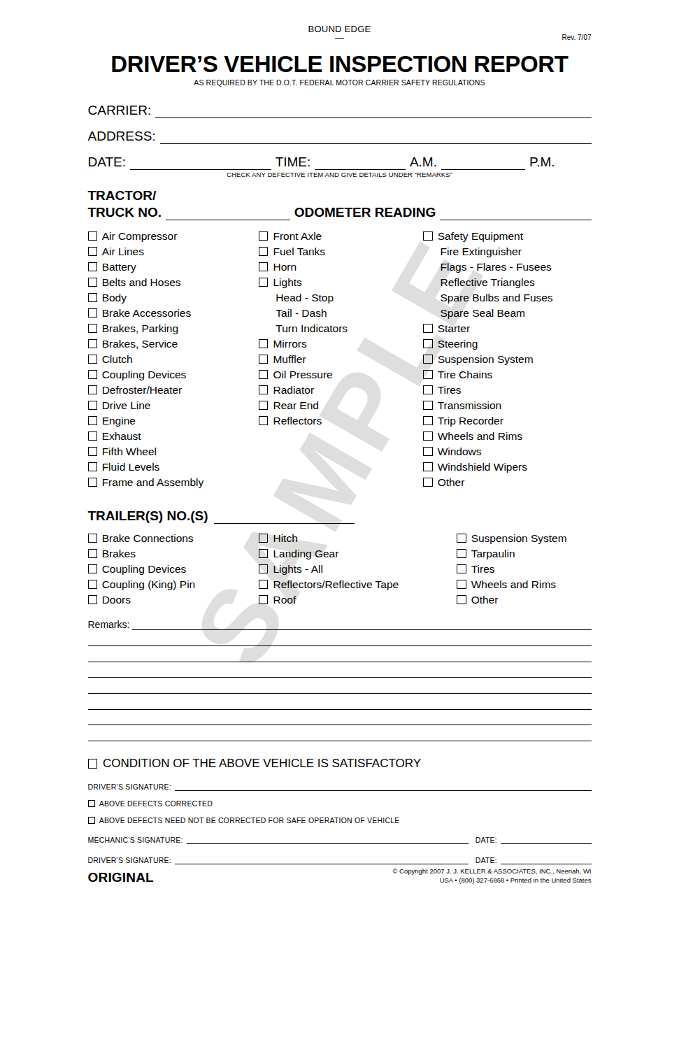SAMPLE
BOUND EDGE
—
Rev. 7/07
DRIVER’S VEHICLE INSPECTION REPORT
AS REQUIRED BY THE D.O.T. FEDERAL MOTOR CARRIER SAFETY REGULATIONS
CARRIER:
ADDRESS:
DATE: TIME: A.M. P.M.
CHECK ANY DEFECTIVE ITEM AND GIVE DETAILS UNDER “REMARKS”
TRACTOR/
TRUCK NO. ODOMETER READING
Air Compressor
Air Lines
Battery
Belts and Hoses
Body
Brake Accessories
Brakes, Parking
Brakes, Service
Clutch
Coupling Devices
Defroster/Heater
Drive Line
Engine
Exhaust
Fifth Wheel
Fluid Levels
Frame and Assembly
Front Axle
Fuel Tanks
Horn
Lights
Head - Stop
Tail - Dash
Turn Indicators
Mirrors
Muffler
Oil Pressure
Radiator
Rear End
Reflectors
Safety Equipment
Fire Extinguisher
Flags - Flares - Fusees
Reflective Triangles
Spare Bulbs and Fuses
Spare Seal Beam
Starter
Steering
Suspension System
Tire Chains
Tires
Transmission
Trip Recorder
Wheels and Rims
Windows
Windshield Wipers
Other
TRAILER(S) NO.(S)
Brake Connections
Brakes
Coupling Devices
Coupling (King) Pin
Doors
Hitch
Landing Gear
Lights - All
Reflectors/Reflective Tape
Roof
Suspension System
Tarpaulin
Tires
Wheels and Rims
Other
Remarks:
CONDITION OF THE ABOVE VEHICLE IS SATISFACTORY
DRIVER’S SIGNATURE:
ABOVE DEFECTS CORRECTED
ABOVE DEFECTS NEED NOT BE CORRECTED FOR SAFE OPERATION OF VEHICLE
MECHANIC’S SIGNATURE: DATE:
DRIVER’S SIGNATURE: DATE:
ORIGINAL
© Copyright 2007 J. J. KELLER & ASSOCIATES, INC., Neenah, WI
USA • (800) 327-6868 • Printed in the United States